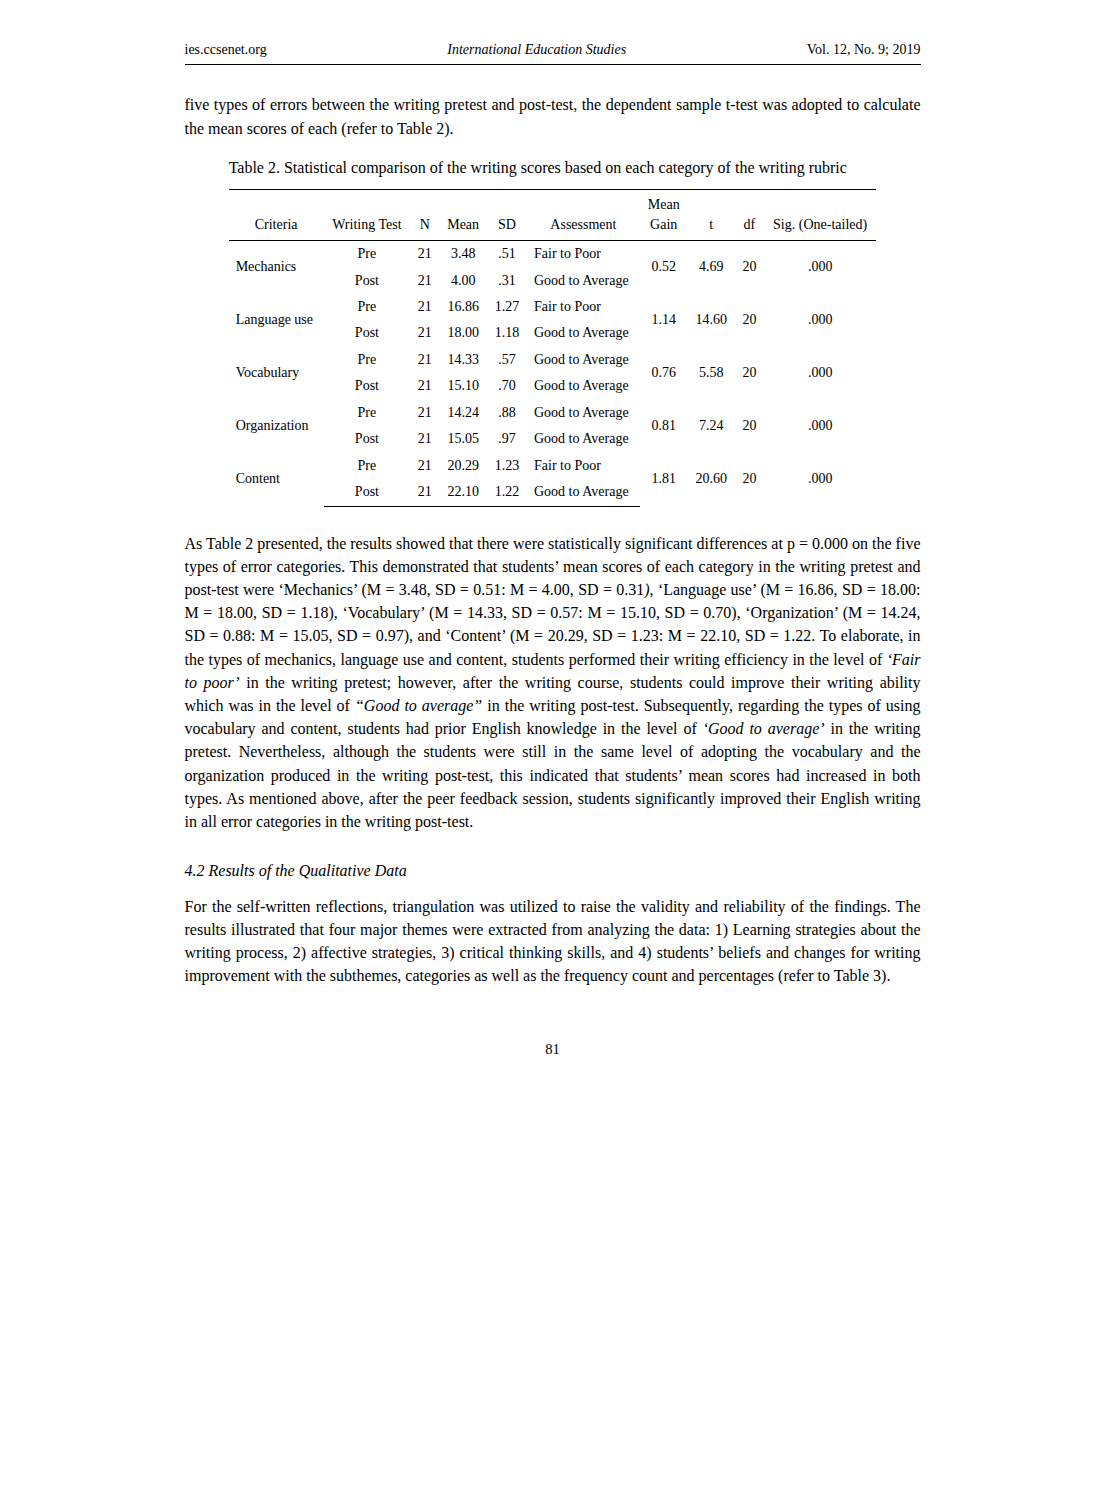ies.ccsenet.org International Education Studies Vol. 12, No. 9; 2019
five types of errors between the writing pretest and post-test, the dependent sample t-test was adopted to calculate the mean scores of each (refer to Table 2).
Table 2. Statistical comparison of the writing scores based on each category of the writing rubric
| Criteria | Writing Test | N | Mean | SD | Assessment | Mean Gain | t | df | Sig. (One-tailed) |
| --- | --- | --- | --- | --- | --- | --- | --- | --- | --- |
| Mechanics | Pre | 21 | 3.48 | .51 | Fair to Poor | 0.52 | 4.69 | 20 | .000 |
| Post | 21 | 4.00 | .31 | Good to Average |
| Language use | Pre | 21 | 16.86 | 1.27 | Fair to Poor | 1.14 | 14.60 | 20 | .000 |
| Post | 21 | 18.00 | 1.18 | Good to Average |
| Vocabulary | Pre | 21 | 14.33 | .57 | Good to Average | 0.76 | 5.58 | 20 | .000 |
| Post | 21 | 15.10 | .70 | Good to Average |
| Organization | Pre | 21 | 14.24 | .88 | Good to Average | 0.81 | 7.24 | 20 | .000 |
| Post | 21 | 15.05 | .97 | Good to Average |
| Content | Pre | 21 | 20.29 | 1.23 | Fair to Poor | 1.81 | 20.60 | 20 | .000 |
| Post | 21 | 22.10 | 1.22 | Good to Average |
As Table 2 presented, the results showed that there were statistically significant differences at p = 0.000 on the five types of error categories. This demonstrated that students’ mean scores of each category in the writing pretest and post-test were ‘Mechanics’ (M = 3.48, SD = 0.51: M = 4.00, SD = 0.31), ‘Language use’ (M = 16.86, SD = 18.00: M = 18.00, SD = 1.18), ‘Vocabulary’ (M = 14.33, SD = 0.57: M = 15.10, SD = 0.70), ‘Organization’ (M = 14.24, SD = 0.88: M = 15.05, SD = 0.97), and ‘Content’ (M = 20.29, SD = 1.23: M = 22.10, SD = 1.22. To elaborate, in the types of mechanics, language use and content, students performed their writing efficiency in the level of ‘Fair to poor’ in the writing pretest; however, after the writing course, students could improve their writing ability which was in the level of “Good to average” in the writing post-test. Subsequently, regarding the types of using vocabulary and content, students had prior English knowledge in the level of ‘Good to average’ in the writing pretest. Nevertheless, although the students were still in the same level of adopting the vocabulary and the organization produced in the writing post-test, this indicated that students’ mean scores had increased in both types. As mentioned above, after the peer feedback session, students significantly improved their English writing in all error categories in the writing post-test.
4.2 Results of the Qualitative Data
For the self-written reflections, triangulation was utilized to raise the validity and reliability of the findings. The results illustrated that four major themes were extracted from analyzing the data: 1) Learning strategies about the writing process, 2) affective strategies, 3) critical thinking skills, and 4) students’ beliefs and changes for writing improvement with the subthemes, categories as well as the frequency count and percentages (refer to Table 3).
81